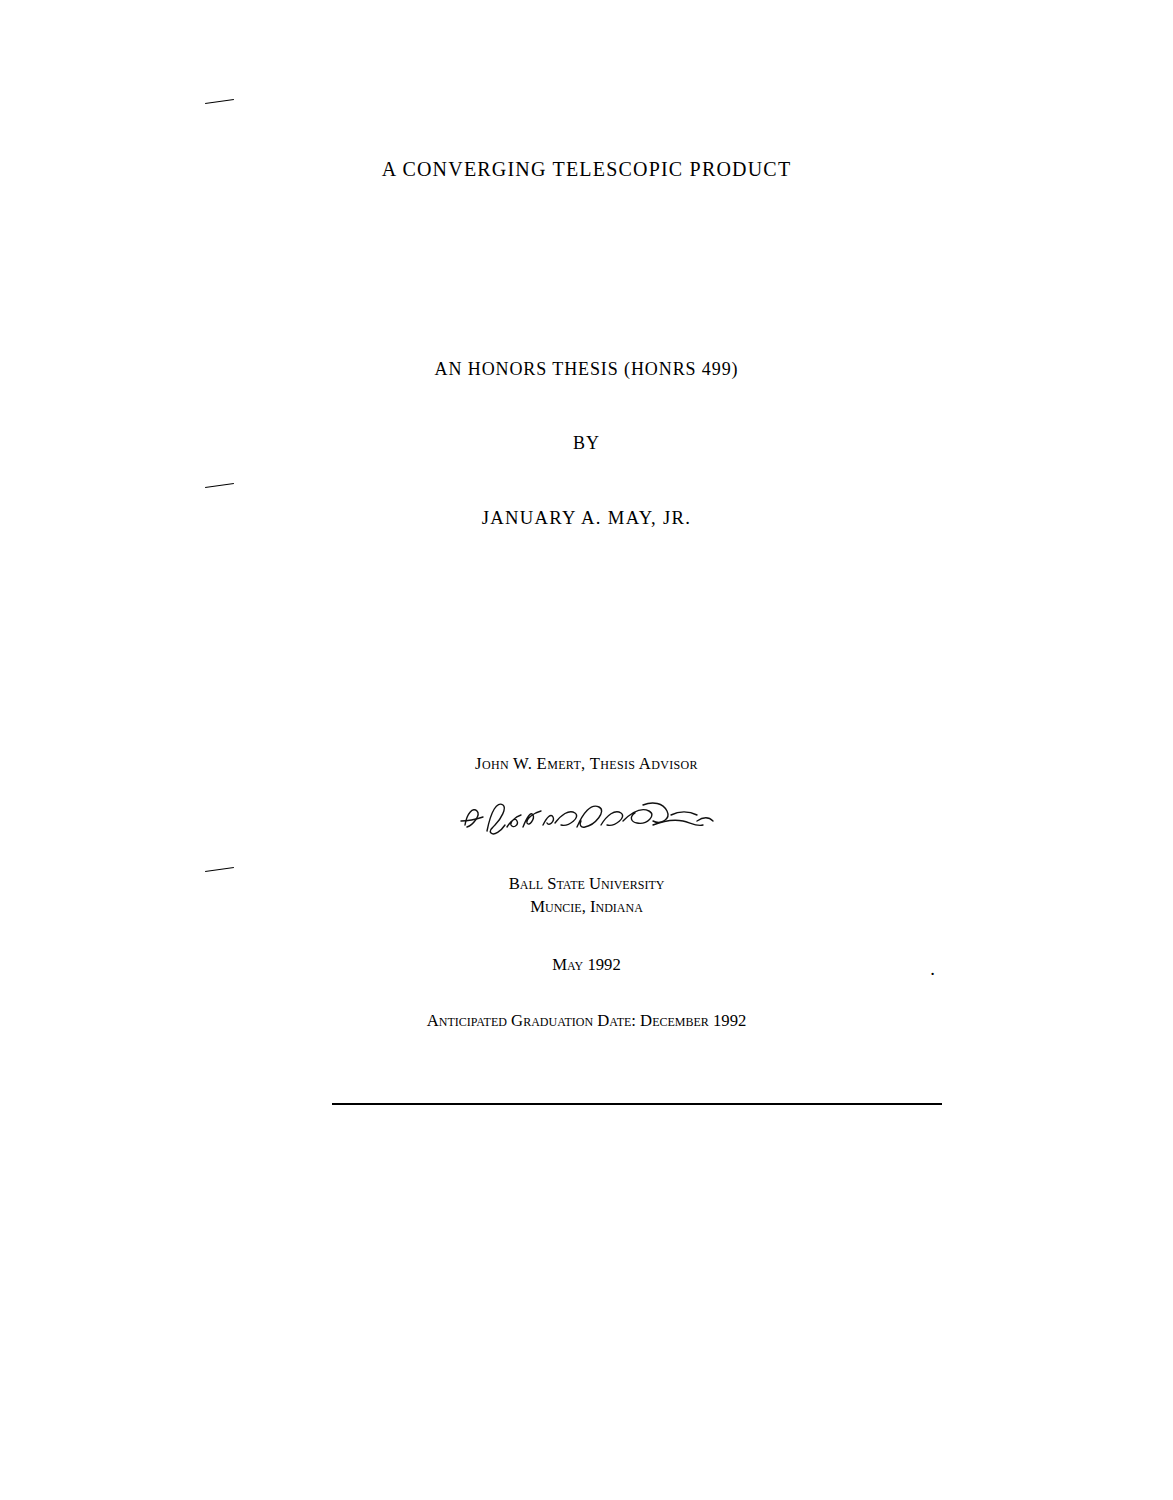A Converging Telescopic Product
An Honors Thesis (Honrs 499)
By
January A. May, Jr.
John W. Emert, Thesis Advisor
Ball State University
Muncie, Indiana
May 1992
Anticipated Graduation Date: December 1992
.